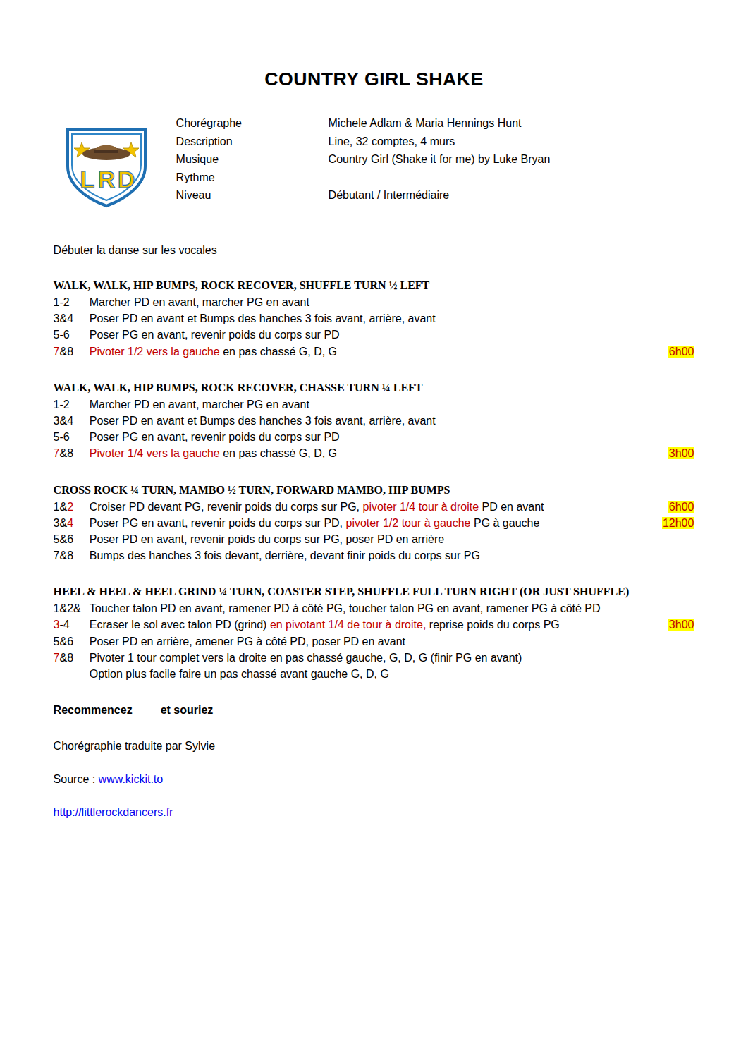COUNTRY GIRL SHAKE
L R D
| Chorégraphe | Michele Adlam & Maria Hennings Hunt |
| Description | Line, 32 comptes, 4 murs |
| Musique | Country Girl (Shake it for me) by Luke Bryan |
| Rythme | |
| Niveau | Débutant / Intermédiaire |
Débuter la danse sur les vocales
WALK, WALK, HIP BUMPS, ROCK RECOVER, SHUFFLE TURN ½ LEFT
1-2 Marcher PD en avant, marcher PG en avant
3&4 Poser PD en avant et Bumps des hanches 3 fois avant, arrière, avant
5-6 Poser PG en avant, revenir poids du corps sur PD
7&8 Pivoter 1/2 vers la gauche en pas chassé G, D, G 6h00
WALK, WALK, HIP BUMPS, ROCK RECOVER, CHASSE TURN ¼ LEFT
1-2 Marcher PD en avant, marcher PG en avant
3&4 Poser PD en avant et Bumps des hanches 3 fois avant, arrière, avant
5-6 Poser PG en avant, revenir poids du corps sur PD
7&8 Pivoter 1/4 vers la gauche en pas chassé G, D, G 3h00
CROSS ROCK ¼ TURN, MAMBO ½ TURN, FORWARD MAMBO, HIP BUMPS
1&2 Croiser PD devant PG, revenir poids du corps sur PG, pivoter 1/4 tour à droite PD en avant 6h00
3&4 Poser PG en avant, revenir poids du corps sur PD, pivoter 1/2 tour à gauche PG à gauche 12h00
5&6 Poser PD en avant, revenir poids du corps sur PG, poser PD en arrière
7&8 Bumps des hanches 3 fois devant, derrière, devant finir poids du corps sur PG
HEEL & HEEL & HEEL GRIND ¼ TURN, COASTER STEP, SHUFFLE FULL TURN RIGHT (OR JUST SHUFFLE)
1&2& Toucher talon PD en avant, ramener PD à côté PG, toucher talon PG en avant, ramener PG à côté PD
3-4 Ecraser le sol avec talon PD (grind) en pivotant 1/4 de tour à droite, reprise poids du corps PG 3h00
5&6 Poser PD en arrière, amener PG à côté PD, poser PD en avant
7&8 Pivoter 1 tour complet vers la droite en pas chassé gauche, G, D, G (finir PG en avant)
Option plus facile faire un pas chassé avant gauche G, D, G
Recommencez et souriez
Chorégraphie traduite par Sylvie
Source : www.kickit.to
http://littlerockdancers.fr